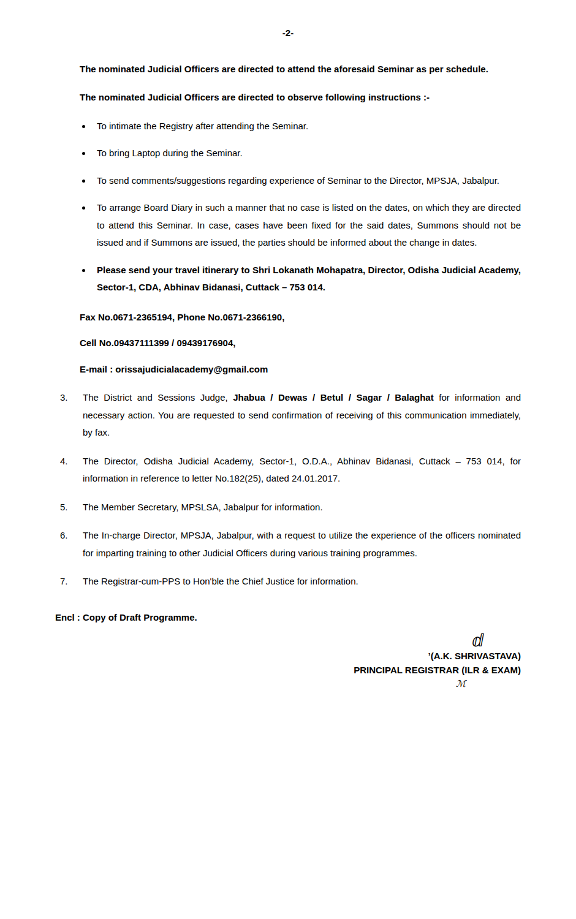-2-
The nominated Judicial Officers are directed to attend the aforesaid Seminar as per schedule.
The nominated Judicial Officers are directed to observe following instructions :-
To intimate the Registry after attending the Seminar.
To bring Laptop during the Seminar.
To send comments/suggestions regarding experience of Seminar to the Director, MPSJA, Jabalpur.
To arrange Board Diary in such a manner that no case is listed on the dates, on which they are directed to attend this Seminar. In case, cases have been fixed for the said dates, Summons should not be issued and if Summons are issued, the parties should be informed about the change in dates.
Please send your travel itinerary to Shri Lokanath Mohapatra, Director, Odisha Judicial Academy, Sector-1, CDA, Abhinav Bidanasi, Cuttack – 753 014.
Fax No.0671-2365194, Phone No.0671-2366190,
Cell No.09437111399 / 09439176904,
E-mail : orissajudicialacademy@gmail.com
The District and Sessions Judge, Jhabua / Dewas / Betul / Sagar / Balaghat for information and necessary action. You are requested to send confirmation of receiving of this communication immediately, by fax.
The Director, Odisha Judicial Academy, Sector-1, O.D.A., Abhinav Bidanasi, Cuttack – 753 014, for information in reference to letter No.182(25), dated 24.01.2017.
The Member Secretary, MPSLSA, Jabalpur for information.
The In-charge Director, MPSJA, Jabalpur, with a request to utilize the experience of the officers nominated for imparting training to other Judicial Officers during various training programmes.
The Registrar-cum-PPS to Hon'ble the Chief Justice for information.
Encl : Copy of Draft Programme.
ⅆ
’(A.K. SHRIVASTAVA)
PRINCIPAL REGISTRAR (ILR & EXAM)
ℳ